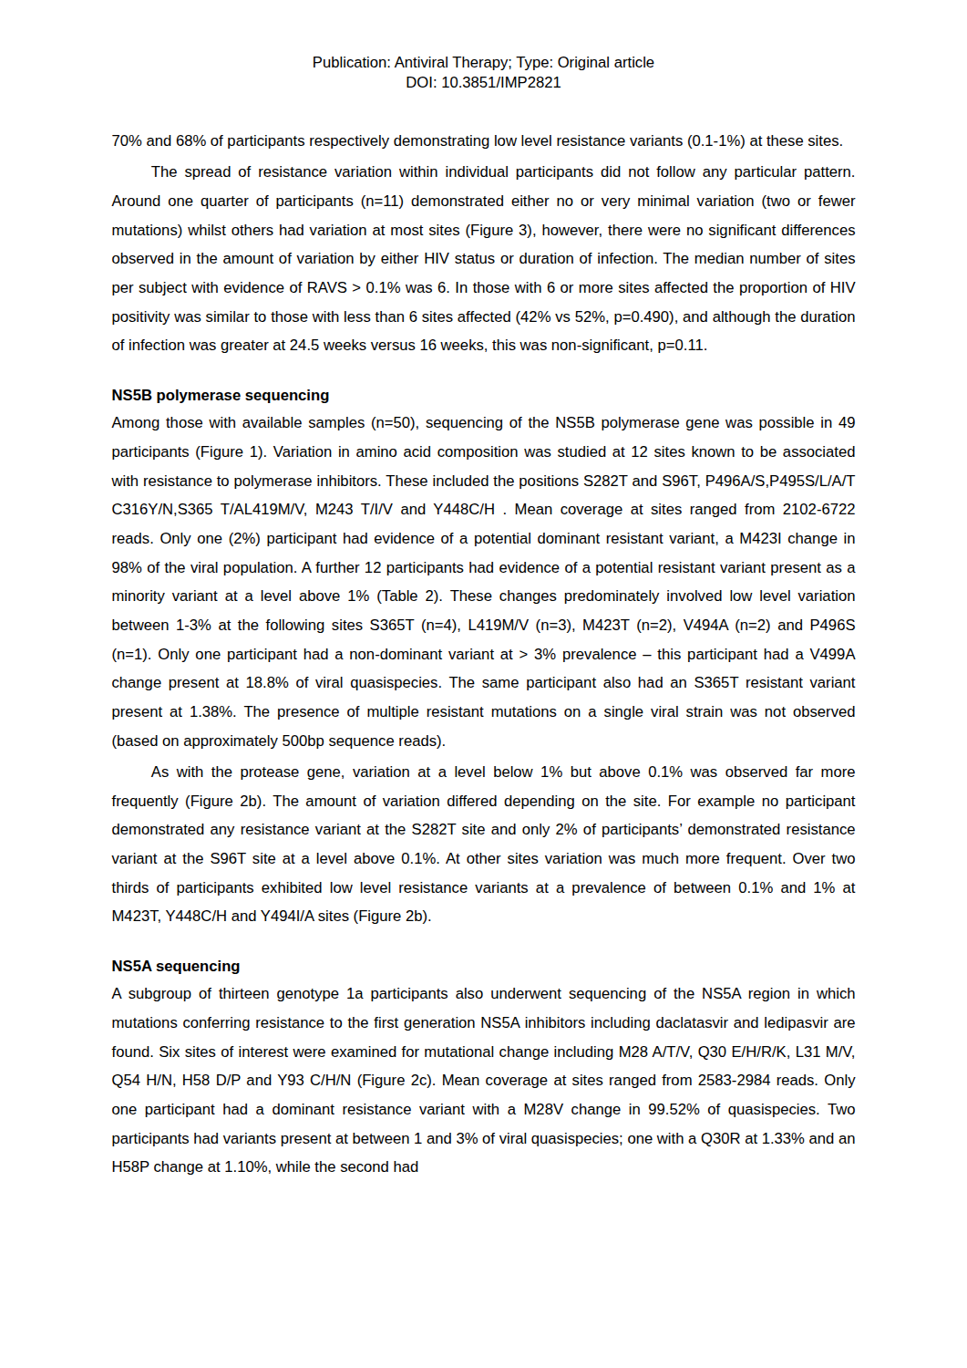Publication: Antiviral Therapy; Type: Original article
DOI: 10.3851/IMP2821
70% and 68% of participants respectively demonstrating low level resistance variants (0.1-1%) at these sites.
The spread of resistance variation within individual participants did not follow any particular pattern. Around one quarter of participants (n=11) demonstrated either no or very minimal variation (two or fewer mutations) whilst others had variation at most sites (Figure 3), however, there were no significant differences observed in the amount of variation by either HIV status or duration of infection. The median number of sites per subject with evidence of RAVS > 0.1% was 6. In those with 6 or more sites affected the proportion of HIV positivity was similar to those with less than 6 sites affected (42% vs 52%, p=0.490), and although the duration of infection was greater at 24.5 weeks versus 16 weeks, this was non-significant, p=0.11.
NS5B polymerase sequencing
Among those with available samples (n=50), sequencing of the NS5B polymerase gene was possible in 49 participants (Figure 1). Variation in amino acid composition was studied at 12 sites known to be associated with resistance to polymerase inhibitors. These included the positions S282T and S96T, P496A/S,P495S/L/A/T C316Y/N,S365 T/AL419M/V, M243 T/I/V and Y448C/H . Mean coverage at sites ranged from 2102-6722 reads. Only one (2%) participant had evidence of a potential dominant resistant variant, a M423I change in 98% of the viral population. A further 12 participants had evidence of a potential resistant variant present as a minority variant at a level above 1% (Table 2). These changes predominately involved low level variation between 1-3% at the following sites S365T (n=4), L419M/V (n=3), M423T (n=2), V494A (n=2) and P496S (n=1). Only one participant had a non-dominant variant at > 3% prevalence – this participant had a V499A change present at 18.8% of viral quasispecies. The same participant also had an S365T resistant variant present at 1.38%. The presence of multiple resistant mutations on a single viral strain was not observed (based on approximately 500bp sequence reads).
As with the protease gene, variation at a level below 1% but above 0.1% was observed far more frequently (Figure 2b). The amount of variation differed depending on the site. For example no participant demonstrated any resistance variant at the S282T site and only 2% of participants’ demonstrated resistance variant at the S96T site at a level above 0.1%. At other sites variation was much more frequent. Over two thirds of participants exhibited low level resistance variants at a prevalence of between 0.1% and 1% at M423T, Y448C/H and Y494I/A sites (Figure 2b).
NS5A sequencing
A subgroup of thirteen genotype 1a participants also underwent sequencing of the NS5A region in which mutations conferring resistance to the first generation NS5A inhibitors including daclatasvir and ledipasvir are found. Six sites of interest were examined for mutational change including M28 A/T/V, Q30 E/H/R/K, L31 M/V, Q54 H/N, H58 D/P and Y93 C/H/N (Figure 2c). Mean coverage at sites ranged from 2583-2984 reads. Only one participant had a dominant resistance variant with a M28V change in 99.52% of quasispecies. Two participants had variants present at between 1 and 3% of viral quasispecies; one with a Q30R at 1.33% and an H58P change at 1.10%, while the second had